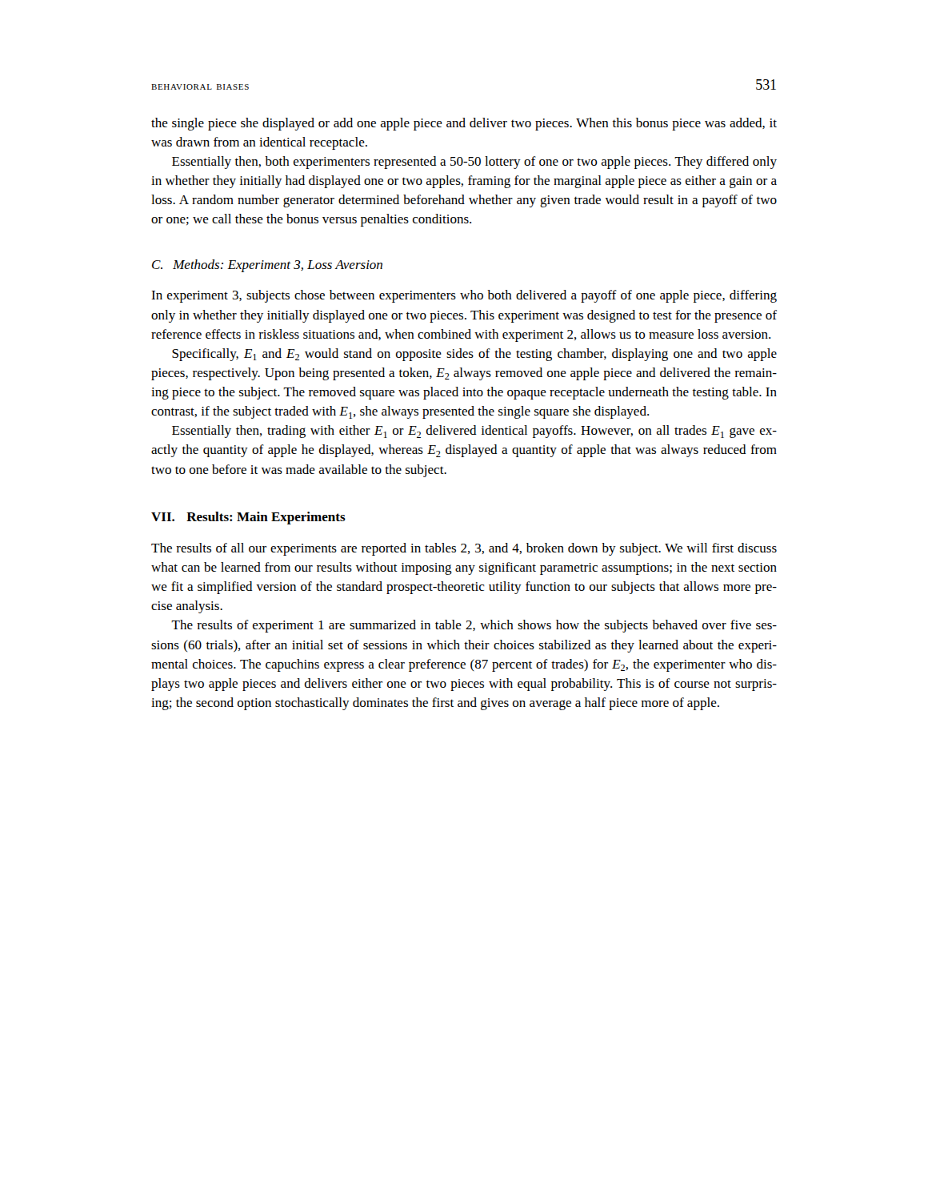behavioral biases 531
the single piece she displayed or add one apple piece and deliver two pieces. When this bonus piece was added, it was drawn from an identical receptacle.
Essentially then, both experimenters represented a 50-50 lottery of one or two apple pieces. They differed only in whether they initially had displayed one or two apples, framing for the marginal apple piece as either a gain or a loss. A random number generator determined beforehand whether any given trade would result in a payoff of two or one; we call these the bonus versus penalties conditions.
C. Methods: Experiment 3, Loss Aversion
In experiment 3, subjects chose between experimenters who both delivered a payoff of one apple piece, differing only in whether they initially displayed one or two pieces. This experiment was designed to test for the presence of reference effects in riskless situations and, when combined with experiment 2, allows us to measure loss aversion.
Specifically, E1 and E2 would stand on opposite sides of the testing chamber, displaying one and two apple pieces, respectively. Upon being presented a token, E2 always removed one apple piece and delivered the remaining piece to the subject. The removed square was placed into the opaque receptacle underneath the testing table. In contrast, if the subject traded with E1, she always presented the single square she displayed.
Essentially then, trading with either E1 or E2 delivered identical payoffs. However, on all trades E1 gave exactly the quantity of apple he displayed, whereas E2 displayed a quantity of apple that was always reduced from two to one before it was made available to the subject.
VII. Results: Main Experiments
The results of all our experiments are reported in tables 2, 3, and 4, broken down by subject. We will first discuss what can be learned from our results without imposing any significant parametric assumptions; in the next section we fit a simplified version of the standard prospect-theoretic utility function to our subjects that allows more precise analysis.
The results of experiment 1 are summarized in table 2, which shows how the subjects behaved over five sessions (60 trials), after an initial set of sessions in which their choices stabilized as they learned about the experimental choices. The capuchins express a clear preference (87 percent of trades) for E2, the experimenter who displays two apple pieces and delivers either one or two pieces with equal probability. This is of course not surprising; the second option stochastically dominates the first and gives on average a half piece more of apple.